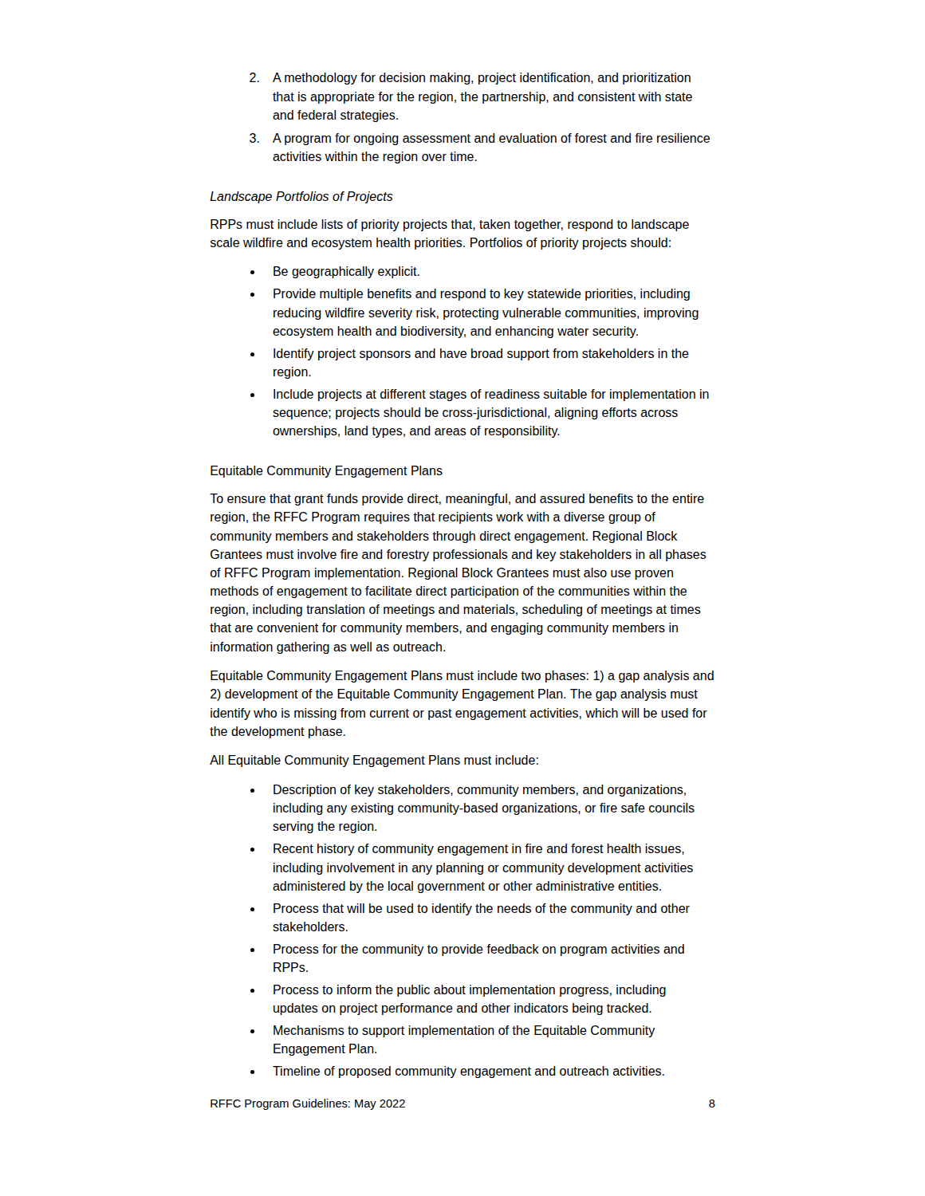A methodology for decision making, project identification, and prioritization that is appropriate for the region, the partnership, and consistent with state and federal strategies.
A program for ongoing assessment and evaluation of forest and fire resilience activities within the region over time.
Landscape Portfolios of Projects
RPPs must include lists of priority projects that, taken together, respond to landscape scale wildfire and ecosystem health priorities. Portfolios of priority projects should:
Be geographically explicit.
Provide multiple benefits and respond to key statewide priorities, including reducing wildfire severity risk, protecting vulnerable communities, improving ecosystem health and biodiversity, and enhancing water security.
Identify project sponsors and have broad support from stakeholders in the region.
Include projects at different stages of readiness suitable for implementation in sequence; projects should be cross-jurisdictional, aligning efforts across ownerships, land types, and areas of responsibility.
Equitable Community Engagement Plans
To ensure that grant funds provide direct, meaningful, and assured benefits to the entire region, the RFFC Program requires that recipients work with a diverse group of community members and stakeholders through direct engagement. Regional Block Grantees must involve fire and forestry professionals and key stakeholders in all phases of RFFC Program implementation. Regional Block Grantees must also use proven methods of engagement to facilitate direct participation of the communities within the region, including translation of meetings and materials, scheduling of meetings at times that are convenient for community members, and engaging community members in information gathering as well as outreach.
Equitable Community Engagement Plans must include two phases: 1) a gap analysis and 2) development of the Equitable Community Engagement Plan. The gap analysis must identify who is missing from current or past engagement activities, which will be used for the development phase.
All Equitable Community Engagement Plans must include:
Description of key stakeholders, community members, and organizations, including any existing community-based organizations, or fire safe councils serving the region.
Recent history of community engagement in fire and forest health issues, including involvement in any planning or community development activities administered by the local government or other administrative entities.
Process that will be used to identify the needs of the community and other stakeholders.
Process for the community to provide feedback on program activities and RPPs.
Process to inform the public about implementation progress, including updates on project performance and other indicators being tracked.
Mechanisms to support implementation of the Equitable Community Engagement Plan.
Timeline of proposed community engagement and outreach activities.
RFFC Program Guidelines: May 2022 8